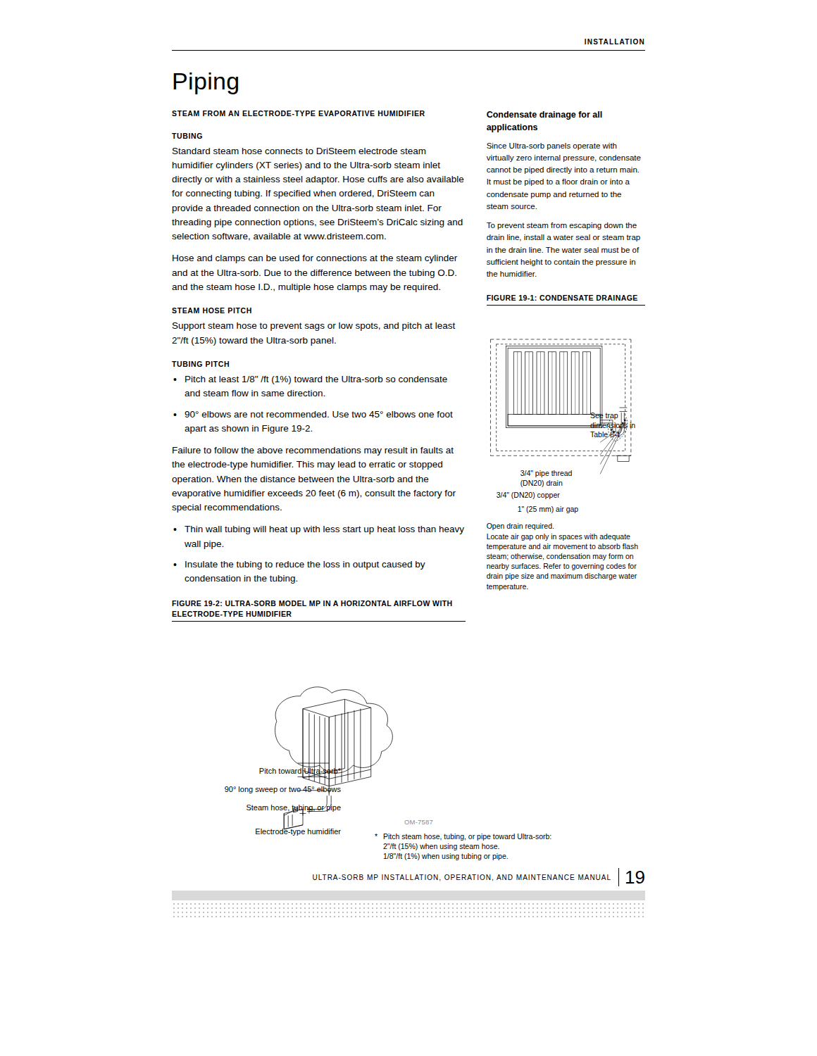INSTALLATION
Piping
Steam from an electrode-type evaporative humidifier
Tubing
Standard steam hose connects to DriSteem electrode steam humidifier cylinders (XT series) and to the Ultra-sorb steam inlet directly or with a stainless steel adaptor. Hose cuffs are also available for connecting tubing. If specified when ordered, DriSteem can provide a threaded connection on the Ultra-sorb steam inlet. For threading pipe connection options, see DriSteem’s DriCalc sizing and selection software, available at www.dristeem.com.
Hose and clamps can be used for connections at the steam cylinder and at the Ultra-sorb. Due to the difference between the tubing O.D. and the steam hose I.D., multiple hose clamps may be required.
Steam hose pitch
Support steam hose to prevent sags or low spots, and pitch at least 2"/ft (15%) toward the Ultra-sorb panel.
Tubing pitch
Pitch at least 1/8" /ft (1%) toward the Ultra-sorb so condensate and steam flow in same direction.
90° elbows are not recommended. Use two 45° elbows one foot apart as shown in Figure 19-2.
Failure to follow the above recommendations may result in faults at the electrode-type humidifier. This may lead to erratic or stopped operation. When the distance between the Ultra-sorb and the evaporative humidifier exceeds 20 feet (6 m), consult the factory for special recommendations.
Thin wall tubing will heat up with less start up heat loss than heavy wall pipe.
Insulate the tubing to reduce the loss in output caused by condensation in the tubing.
Figure 19-2: Ultra-sorb model MP in a horizontal airflow with electrode-type humidifier
Pitch toward Ultra-sorb*
90° long sweep or two 45° elbows
Steam hose, tubing, or pipe
Electrode-type humidifier
OM-7587
* Pitch steam hose, tubing, or pipe toward Ultra-sorb:
2"/ft (15%) when using steam hose.
1/8"/ft (1%) when using tubing or pipe.
Condensate drainage for all applications
Since Ultra-sorb panels operate with virtually zero internal pressure, condensate cannot be piped directly into a return main. It must be piped to a floor drain or into a condensate pump and returned to the steam source.
To prevent steam from escaping down the drain line, install a water seal or steam trap in the drain line. The water seal must be of sufficient height to contain the pressure in the humidifier.
Figure 19-1: Condensate drainage
See trap dimensions in Table 6-1
3/4" pipe thread (DN20) drain
3/4" (DN20) copper
1" (25 mm) air gap
Open drain required.
Locate air gap only in spaces with adequate temperature and air movement to absorb flash steam; otherwise, condensation may form on nearby surfaces. Refer to governing codes for drain pipe size and maximum discharge water temperature.
Ultra-sorb MP Installation, Operation, and Maintenance Manual
19